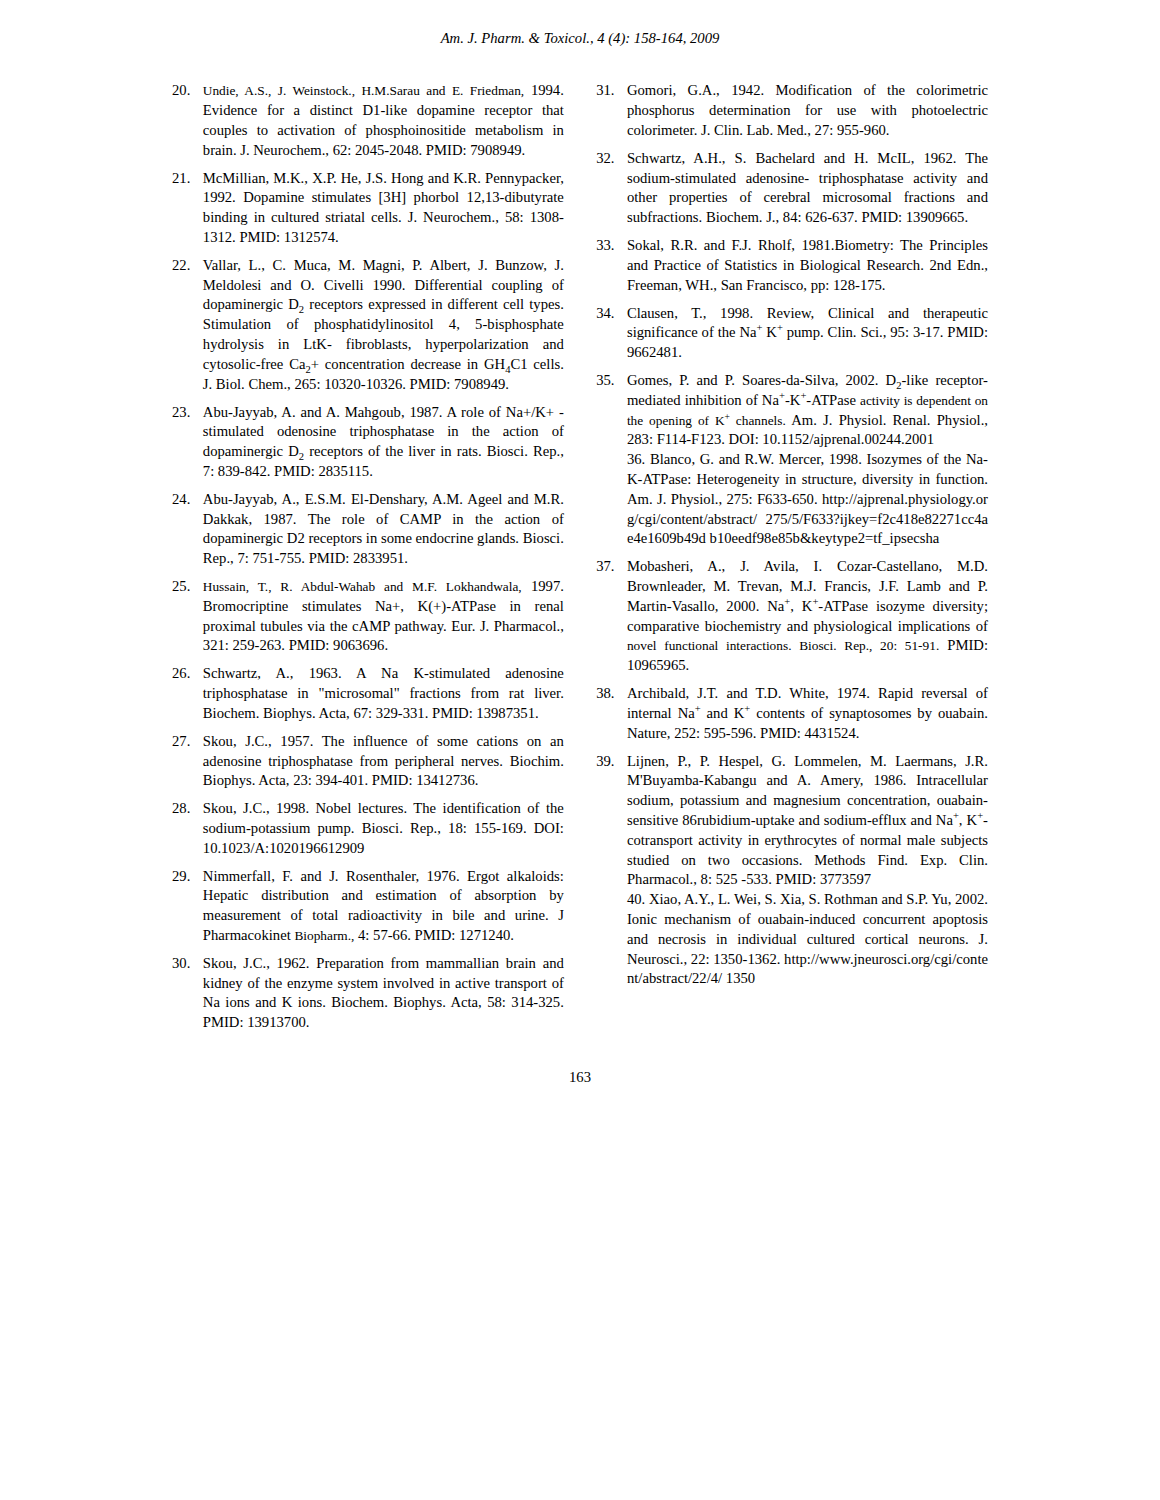Am. J. Pharm. & Toxicol., 4 (4): 158-164, 2009
20. Undie, A.S., J. Weinstock., H.M.Sarau and E. Friedman, 1994. Evidence for a distinct D1-like dopamine receptor that couples to activation of phosphoinositide metabolism in brain. J. Neurochem., 62: 2045-2048. PMID: 7908949.
21. McMillian, M.K., X.P. He, J.S. Hong and K.R. Pennypacker, 1992. Dopamine stimulates [3H] phorbol 12,13-dibutyrate binding in cultured striatal cells. J. Neurochem., 58: 1308-1312. PMID: 1312574.
22. Vallar, L., C. Muca, M. Magni, P. Albert, J. Bunzow, J. Meldolesi and O. Civelli 1990. Differential coupling of dopaminergic D2 receptors expressed in different cell types. Stimulation of phosphatidylinositol 4, 5-bisphosphate hydrolysis in LtK- fibroblasts, hyperpolarization and cytosolic-free Ca2+ concentration decrease in GH4C1 cells. J. Biol. Chem., 265: 10320-10326. PMID: 7908949.
23. Abu-Jayyab, A. and A. Mahgoub, 1987. A role of Na+/K+ -stimulated odenosine triphosphatase in the action of dopaminergic D2 receptors of the liver in rats. Biosci. Rep., 7: 839-842. PMID: 2835115.
24. Abu-Jayyab, A., E.S.M. El-Denshary, A.M. Ageel and M.R. Dakkak, 1987. The role of CAMP in the action of dopaminergic D2 receptors in some endocrine glands. Biosci. Rep., 7: 751-755. PMID: 2833951.
25. Hussain, T., R. Abdul-Wahab and M.F. Lokhandwala, 1997. Bromocriptine stimulates Na+, K(+)-ATPase in renal proximal tubules via the cAMP pathway. Eur. J. Pharmacol., 321: 259-263. PMID: 9063696.
26. Schwartz, A., 1963. A Na K-stimulated adenosine triphosphatase in "microsomal" fractions from rat liver. Biochem. Biophys. Acta, 67: 329-331. PMID: 13987351.
27. Skou, J.C., 1957. The influence of some cations on an adenosine triphosphatase from peripheral nerves. Biochim. Biophys. Acta, 23: 394-401. PMID: 13412736.
28. Skou, J.C., 1998. Nobel lectures. The identification of the sodium-potassium pump. Biosci. Rep., 18: 155-169. DOI: 10.1023/A:1020196612909
29. Nimmerfall, F. and J. Rosenthaler, 1976. Ergot alkaloids: Hepatic distribution and estimation of absorption by measurement of total radioactivity in bile and urine. J Pharmacokinet Biopharm., 4: 57-66. PMID: 1271240.
30. Skou, J.C., 1962. Preparation from mammallian brain and kidney of the enzyme system involved in active transport of Na ions and K ions. Biochem. Biophys. Acta, 58: 314-325. PMID: 13913700.
31. Gomori, G.A., 1942. Modification of the colorimetric phosphorus determination for use with photoelectric colorimeter. J. Clin. Lab. Med., 27: 955-960.
32. Schwartz, A.H., S. Bachelard and H. McIL, 1962. The sodium-stimulated adenosine- triphosphatase activity and other properties of cerebral microsomal fractions and subfractions. Biochem. J., 84: 626-637. PMID: 13909665.
33. Sokal, R.R. and F.J. Rholf, 1981.Biometry: The Principles and Practice of Statistics in Biological Research. 2nd Edn., Freeman, WH., San Francisco, pp: 128-175.
34. Clausen, T., 1998. Review, Clinical and therapeutic significance of the Na+ K+ pump. Clin. Sci., 95: 3-17. PMID: 9662481.
35. Gomes, P. and P. Soares-da-Silva, 2002. D2-like receptor-mediated inhibition of Na+-K+-ATPase activity is dependent on the opening of K+ channels. Am. J. Physiol. Renal. Physiol., 283: F114-F123. DOI: 10.1152/ajprenal.00244.2001
36. Blanco, G. and R.W. Mercer, 1998. Isozymes of the Na-K-ATPase: Heterogeneity in structure, diversity in function. Am. J. Physiol., 275: F633-650. http://ajprenal.physiology.org/cgi/content/abstract/ 275/5/F633?ijkey=f2c418e82271cc4ae4e1609b49d b10eedf98e85b&keytype2=tf_ipsecsha
37. Mobasheri, A., J. Avila, I. Cozar-Castellano, M.D. Brownleader, M. Trevan, M.J. Francis, J.F. Lamb and P. Martin-Vasallo, 2000. Na+, K+-ATPase isozyme diversity; comparative biochemistry and physiological implications of novel functional interactions. Biosci. Rep., 20: 51-91. PMID: 10965965.
38. Archibald, J.T. and T.D. White, 1974. Rapid reversal of internal Na+ and K+ contents of synaptosomes by ouabain. Nature, 252: 595-596. PMID: 4431524.
39. Lijnen, P., P. Hespel, G. Lommelen, M. Laermans, J.R. M'Buyamba-Kabangu and A. Amery, 1986. Intracellular sodium, potassium and magnesium concentration, ouabain-sensitive 86rubidium-uptake and sodium-efflux and Na+, K+-cotransport activity in erythrocytes of normal male subjects studied on two occasions. Methods Find. Exp. Clin. Pharmacol., 8: 525 -533. PMID: 3773597
40. Xiao, A.Y., L. Wei, S. Xia, S. Rothman and S.P. Yu, 2002. Ionic mechanism of ouabain-induced concurrent apoptosis and necrosis in individual cultured cortical neurons. J. Neurosci., 22: 1350-1362. http://www.jneurosci.org/cgi/content/abstract/22/4/ 1350
163